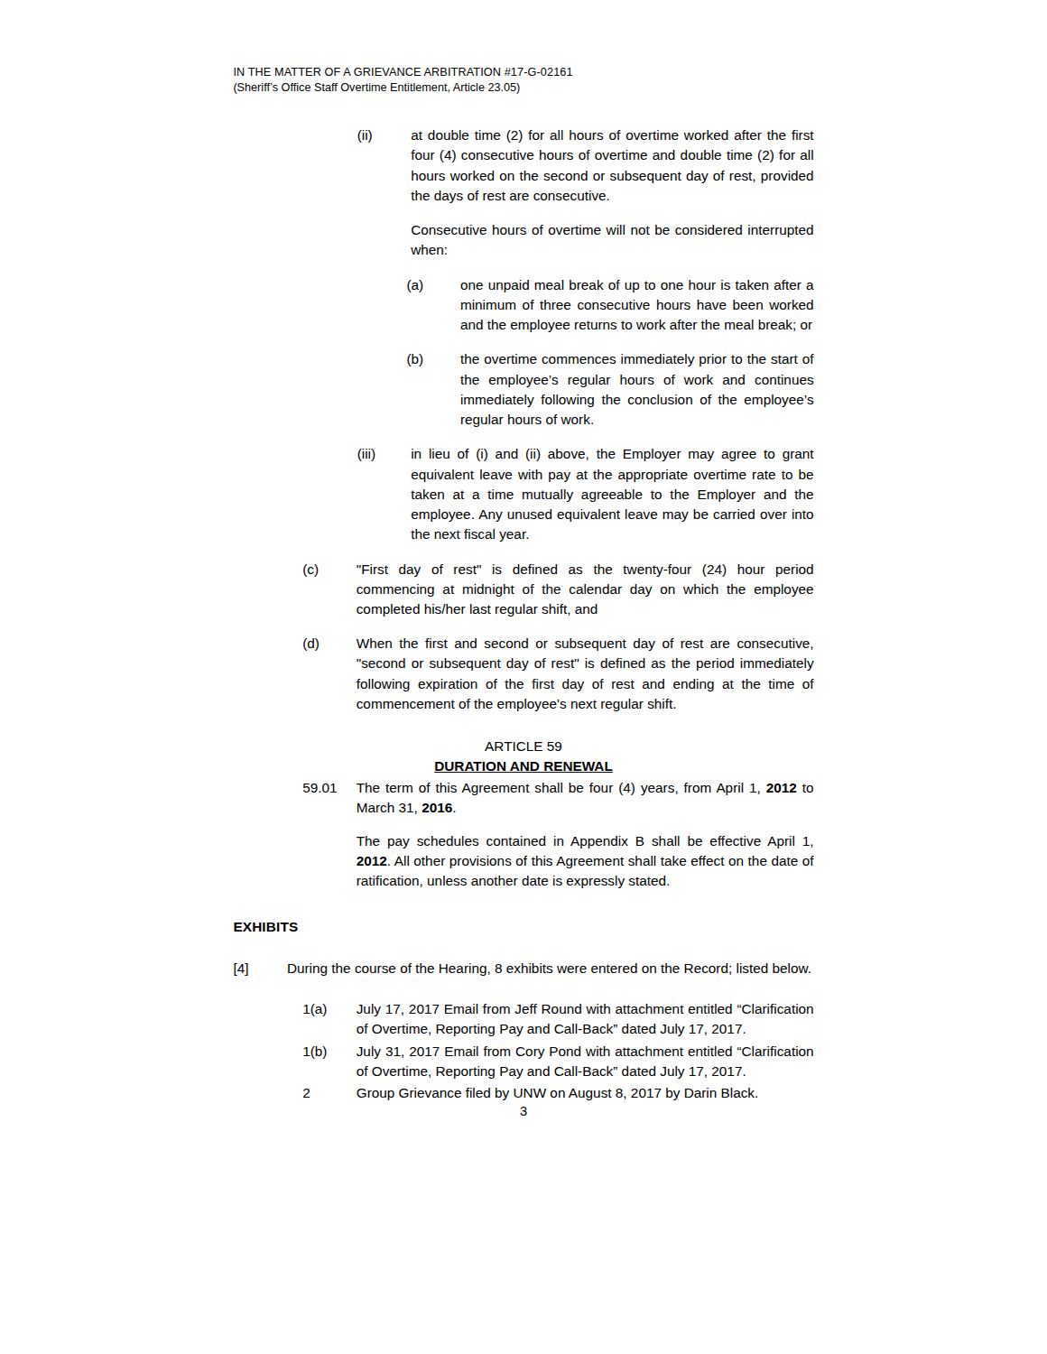IN THE MATTER OF A GRIEVANCE ARBITRATION #17-G-02161
(Sheriff’s Office Staff Overtime Entitlement, Article 23.05)
(ii) at double time (2) for all hours of overtime worked after the first four (4) consecutive hours of overtime and double time (2) for all hours worked on the second or subsequent day of rest, provided the days of rest are consecutive.
Consecutive hours of overtime will not be considered interrupted when:
(a) one unpaid meal break of up to one hour is taken after a minimum of three consecutive hours have been worked and the employee returns to work after the meal break; or
(b) the overtime commences immediately prior to the start of the employee’s regular hours of work and continues immediately following the conclusion of the employee’s regular hours of work.
(iii) in lieu of (i) and (ii) above, the Employer may agree to grant equivalent leave with pay at the appropriate overtime rate to be taken at a time mutually agreeable to the Employer and the employee. Any unused equivalent leave may be carried over into the next fiscal year.
(c) "First day of rest" is defined as the twenty-four (24) hour period commencing at midnight of the calendar day on which the employee completed his/her last regular shift, and
(d) When the first and second or subsequent day of rest are consecutive, "second or subsequent day of rest" is defined as the period immediately following expiration of the first day of rest and ending at the time of commencement of the employee's next regular shift.
ARTICLE 59 DURATION AND RENEWAL
59.01
The term of this Agreement shall be four (4) years, from April 1, 2012 to March 31, 2016.
The pay schedules contained in Appendix B shall be effective April 1, 2012. All other provisions of this Agreement shall take effect on the date of ratification, unless another date is expressly stated.
EXHIBITS
[4] During the course of the Hearing, 8 exhibits were entered on the Record; listed below.
1(a) July 17, 2017 Email from Jeff Round with attachment entitled “Clarification of Overtime, Reporting Pay and Call-Back” dated July 17, 2017.
1(b) July 31, 2017 Email from Cory Pond with attachment entitled “Clarification of Overtime, Reporting Pay and Call-Back” dated July 17, 2017.
2 Group Grievance filed by UNW on August 8, 2017 by Darin Black.
3